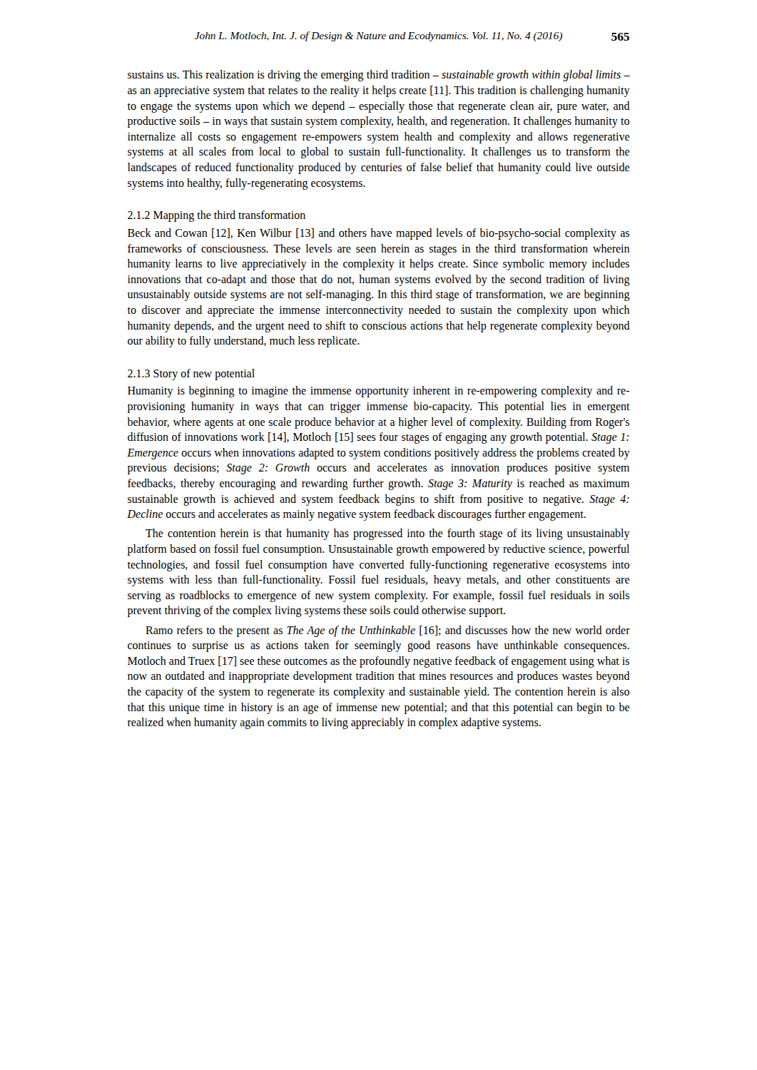John L. Motloch, Int. J. of Design & Nature and Ecodynamics. Vol. 11, No. 4 (2016) 565
sustains us. This realization is driving the emerging third tradition – sustainable growth within global limits – as an appreciative system that relates to the reality it helps create [11]. This tradition is challenging humanity to engage the systems upon which we depend – especially those that regenerate clean air, pure water, and productive soils – in ways that sustain system complexity, health, and regeneration. It challenges humanity to internalize all costs so engagement re-empowers system health and complexity and allows regenerative systems at all scales from local to global to sustain full-functionality. It challenges us to transform the landscapes of reduced functionality produced by centuries of false belief that humanity could live outside systems into healthy, fully-regenerating ecosystems.
2.1.2 Mapping the third transformation
Beck and Cowan [12], Ken Wilbur [13] and others have mapped levels of bio-psycho-social complexity as frameworks of consciousness. These levels are seen herein as stages in the third transformation wherein humanity learns to live appreciatively in the complexity it helps create. Since symbolic memory includes innovations that co-adapt and those that do not, human systems evolved by the second tradition of living unsustainably outside systems are not self-managing. In this third stage of transformation, we are beginning to discover and appreciate the immense interconnectivity needed to sustain the complexity upon which humanity depends, and the urgent need to shift to conscious actions that help regenerate complexity beyond our ability to fully understand, much less replicate.
2.1.3 Story of new potential
Humanity is beginning to imagine the immense opportunity inherent in re-empowering complexity and re-provisioning humanity in ways that can trigger immense bio-capacity. This potential lies in emergent behavior, where agents at one scale produce behavior at a higher level of complexity. Building from Roger's diffusion of innovations work [14], Motloch [15] sees four stages of engaging any growth potential. Stage 1: Emergence occurs when innovations adapted to system conditions positively address the problems created by previous decisions; Stage 2: Growth occurs and accelerates as innovation produces positive system feedbacks, thereby encouraging and rewarding further growth. Stage 3: Maturity is reached as maximum sustainable growth is achieved and system feedback begins to shift from positive to negative. Stage 4: Decline occurs and accelerates as mainly negative system feedback discourages further engagement.
The contention herein is that humanity has progressed into the fourth stage of its living unsustainably platform based on fossil fuel consumption. Unsustainable growth empowered by reductive science, powerful technologies, and fossil fuel consumption have converted fully-functioning regenerative ecosystems into systems with less than full-functionality. Fossil fuel residuals, heavy metals, and other constituents are serving as roadblocks to emergence of new system complexity. For example, fossil fuel residuals in soils prevent thriving of the complex living systems these soils could otherwise support.
Ramo refers to the present as The Age of the Unthinkable [16]; and discusses how the new world order continues to surprise us as actions taken for seemingly good reasons have unthinkable consequences. Motloch and Truex [17] see these outcomes as the profoundly negative feedback of engagement using what is now an outdated and inappropriate development tradition that mines resources and produces wastes beyond the capacity of the system to regenerate its complexity and sustainable yield. The contention herein is also that this unique time in history is an age of immense new potential; and that this potential can begin to be realized when humanity again commits to living appreciably in complex adaptive systems.